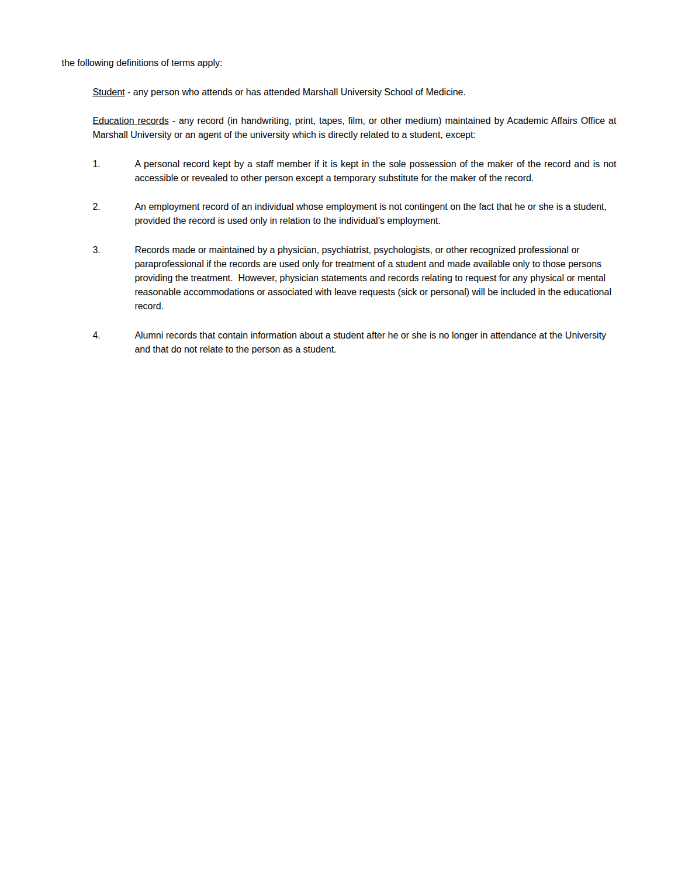the following definitions of terms apply:
Student - any person who attends or has attended Marshall University School of Medicine.
Education records - any record (in handwriting, print, tapes, film, or other medium) maintained by Academic Affairs Office at Marshall University or an agent of the university which is directly related to a student, except:
1. A personal record kept by a staff member if it is kept in the sole possession of the maker of the record and is not accessible or revealed to other person except a temporary substitute for the maker of the record.
2. An employment record of an individual whose employment is not contingent on the fact that he or she is a student, provided the record is used only in relation to the individual’s employment.
3. Records made or maintained by a physician, psychiatrist, psychologists, or other recognized professional or paraprofessional if the records are used only for treatment of a student and made available only to those persons providing the treatment. However, physician statements and records relating to request for any physical or mental reasonable accommodations or associated with leave requests (sick or personal) will be included in the educational record.
4. Alumni records that contain information about a student after he or she is no longer in attendance at the University and that do not relate to the person as a student.